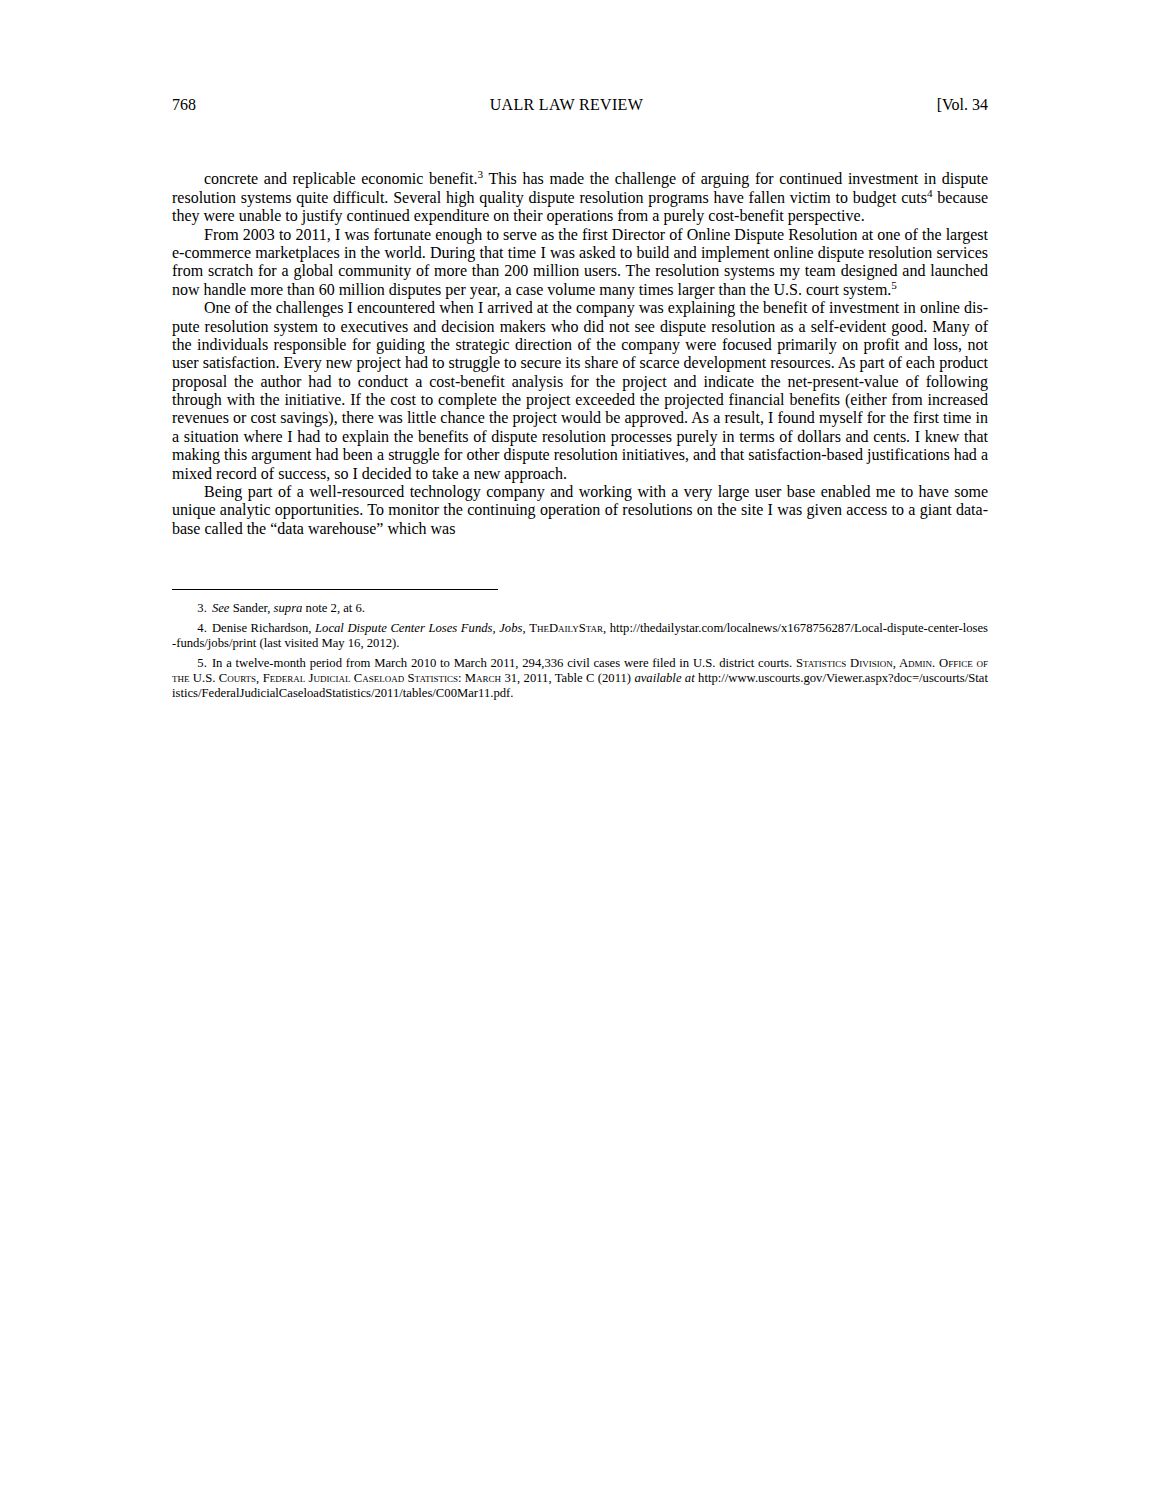768 UALR LAW REVIEW [Vol. 34
concrete and replicable economic benefit.3 This has made the challenge of arguing for continued investment in dispute resolution systems quite difficult. Several high quality dispute resolution programs have fallen victim to budget cuts4 because they were unable to justify continued expenditure on their operations from a purely cost-benefit perspective.
From 2003 to 2011, I was fortunate enough to serve as the first Director of Online Dispute Resolution at one of the largest e-commerce marketplaces in the world. During that time I was asked to build and implement online dispute resolution services from scratch for a global community of more than 200 million users. The resolution systems my team designed and launched now handle more than 60 million disputes per year, a case volume many times larger than the U.S. court system.5
One of the challenges I encountered when I arrived at the company was explaining the benefit of investment in online dispute resolution system to executives and decision makers who did not see dispute resolution as a self-evident good. Many of the individuals responsible for guiding the strategic direction of the company were focused primarily on profit and loss, not user satisfaction. Every new project had to struggle to secure its share of scarce development resources. As part of each product proposal the author had to conduct a cost-benefit analysis for the project and indicate the net-present-value of following through with the initiative. If the cost to complete the project exceeded the projected financial benefits (either from increased revenues or cost savings), there was little chance the project would be approved. As a result, I found myself for the first time in a situation where I had to explain the benefits of dispute resolution processes purely in terms of dollars and cents. I knew that making this argument had been a struggle for other dispute resolution initiatives, and that satisfaction-based justifications had a mixed record of success, so I decided to take a new approach.
Being part of a well-resourced technology company and working with a very large user base enabled me to have some unique analytic opportunities. To monitor the continuing operation of resolutions on the site I was given access to a giant database called the “data warehouse” which was
3. See Sander, supra note 2, at 6.
4. Denise Richardson, Local Dispute Center Loses Funds, Jobs, TheDailyStar, http://thedailystar.com/localnews/x1678756287/Local-dispute-center-loses-funds/jobs/print (last visited May 16, 2012).
5. In a twelve-month period from March 2010 to March 2011, 294,336 civil cases were filed in U.S. district courts. Statistics Division, Admin. Office of the U.S. Courts, Federal Judicial Caseload Statistics: March 31, 2011, Table C (2011) available at http://www.uscourts.gov/Viewer.aspx?doc=/uscourts/Statistics/FederalJudicialCaseloadStatistics/2011/tables/C00Mar11.pdf.